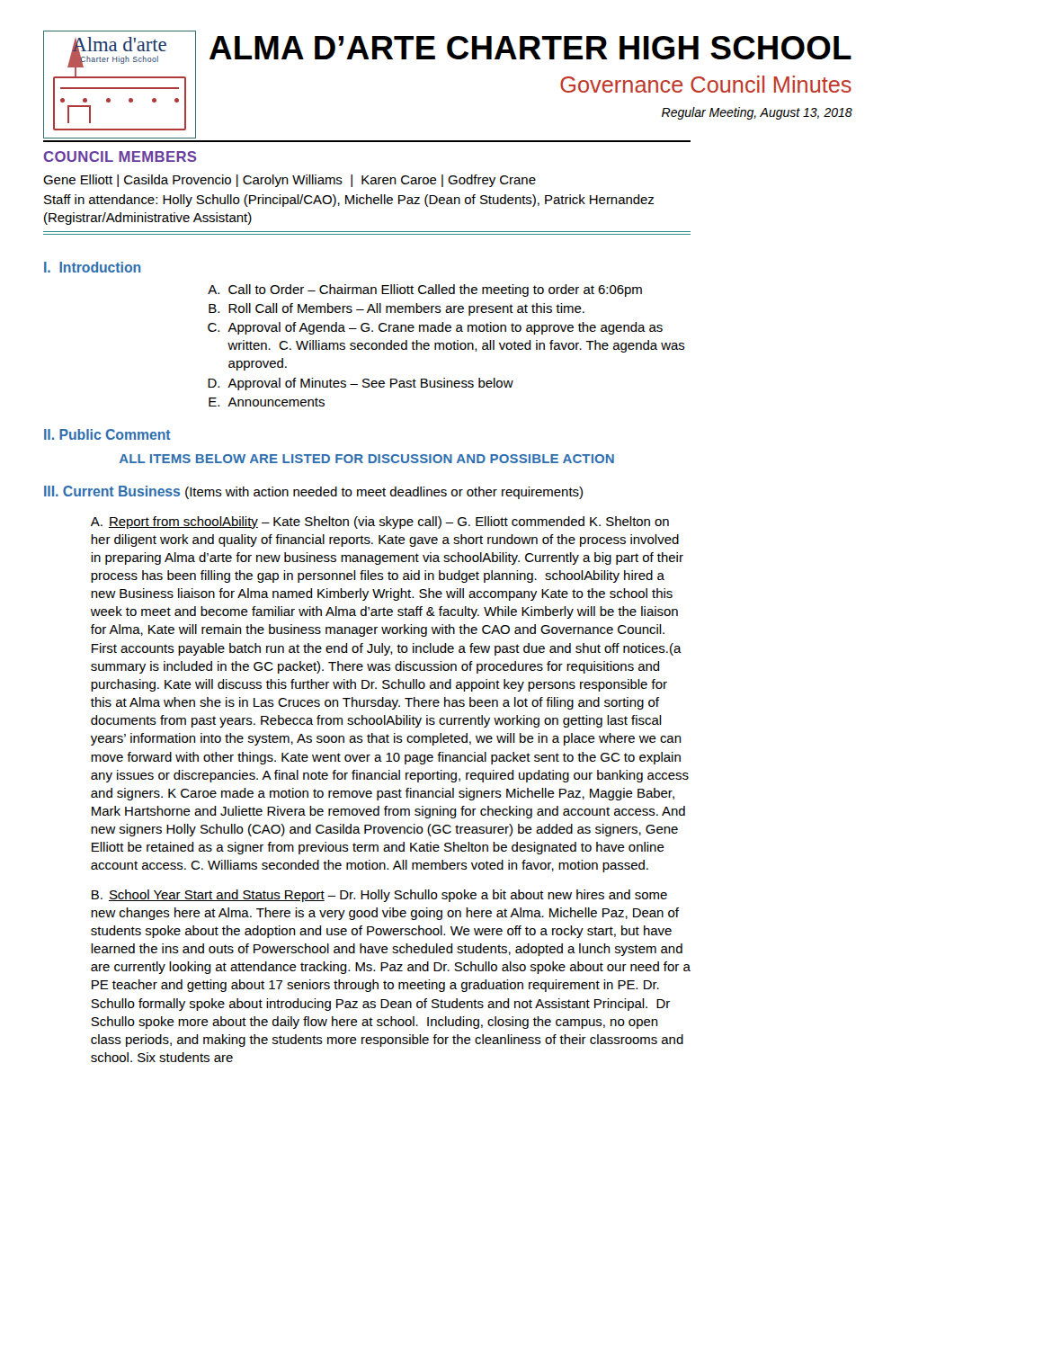Alma d'arteCharter High School
ALMA D’ARTE CHARTER HIGH SCHOOL
Governance Council Minutes
Regular Meeting, August 13, 2018
COUNCIL MEMBERS
Gene Elliott | Casilda Provencio | Carolyn Williams | Karen Caroe | Godfrey Crane
Staff in attendance: Holly Schullo (Principal/CAO), Michelle Paz (Dean of Students), Patrick Hernandez (Registrar/Administrative Assistant)
I. Introduction
Call to Order – Chairman Elliott Called the meeting to order at 6:06pm
Roll Call of Members – All members are present at this time.
Approval of Agenda – G. Crane made a motion to approve the agenda as written. C. Williams seconded the motion, all voted in favor. The agenda was approved.
Approval of Minutes – See Past Business below
Announcements
II. Public Comment
ALL ITEMS BELOW ARE LISTED FOR DISCUSSION AND POSSIBLE ACTION
III. Current Business (Items with action needed to meet deadlines or other requirements)
A. Report from schoolAbility – Kate Shelton (via skype call) – G. Elliott commended K. Shelton on her diligent work and quality of financial reports. Kate gave a short rundown of the process involved in preparing Alma d’arte for new business management via schoolAbility. Currently a big part of their process has been filling the gap in personnel files to aid in budget planning. schoolAbility hired a new Business liaison for Alma named Kimberly Wright. She will accompany Kate to the school this week to meet and become familiar with Alma d’arte staff & faculty. While Kimberly will be the liaison for Alma, Kate will remain the business manager working with the CAO and Governance Council. First accounts payable batch run at the end of July, to include a few past due and shut off notices.(a summary is included in the GC packet). There was discussion of procedures for requisitions and purchasing. Kate will discuss this further with Dr. Schullo and appoint key persons responsible for this at Alma when she is in Las Cruces on Thursday. There has been a lot of filing and sorting of documents from past years. Rebecca from schoolAbility is currently working on getting last fiscal years’ information into the system, As soon as that is completed, we will be in a place where we can move forward with other things. Kate went over a 10 page financial packet sent to the GC to explain any issues or discrepancies. A final note for financial reporting, required updating our banking access and signers. K Caroe made a motion to remove past financial signers Michelle Paz, Maggie Baber, Mark Hartshorne and Juliette Rivera be removed from signing for checking and account access. And new signers Holly Schullo (CAO) and Casilda Provencio (GC treasurer) be added as signers, Gene Elliott be retained as a signer from previous term and Katie Shelton be designated to have online account access. C. Williams seconded the motion. All members voted in favor, motion passed.
B. School Year Start and Status Report – Dr. Holly Schullo spoke a bit about new hires and some new changes here at Alma. There is a very good vibe going on here at Alma. Michelle Paz, Dean of students spoke about the adoption and use of Powerschool. We were off to a rocky start, but have learned the ins and outs of Powerschool and have scheduled students, adopted a lunch system and are currently looking at attendance tracking. Ms. Paz and Dr. Schullo also spoke about our need for a PE teacher and getting about 17 seniors through to meeting a graduation requirement in PE. Dr. Schullo formally spoke about introducing Paz as Dean of Students and not Assistant Principal. Dr Schullo spoke more about the daily flow here at school. Including, closing the campus, no open class periods, and making the students more responsible for the cleanliness of their classrooms and school. Six students are